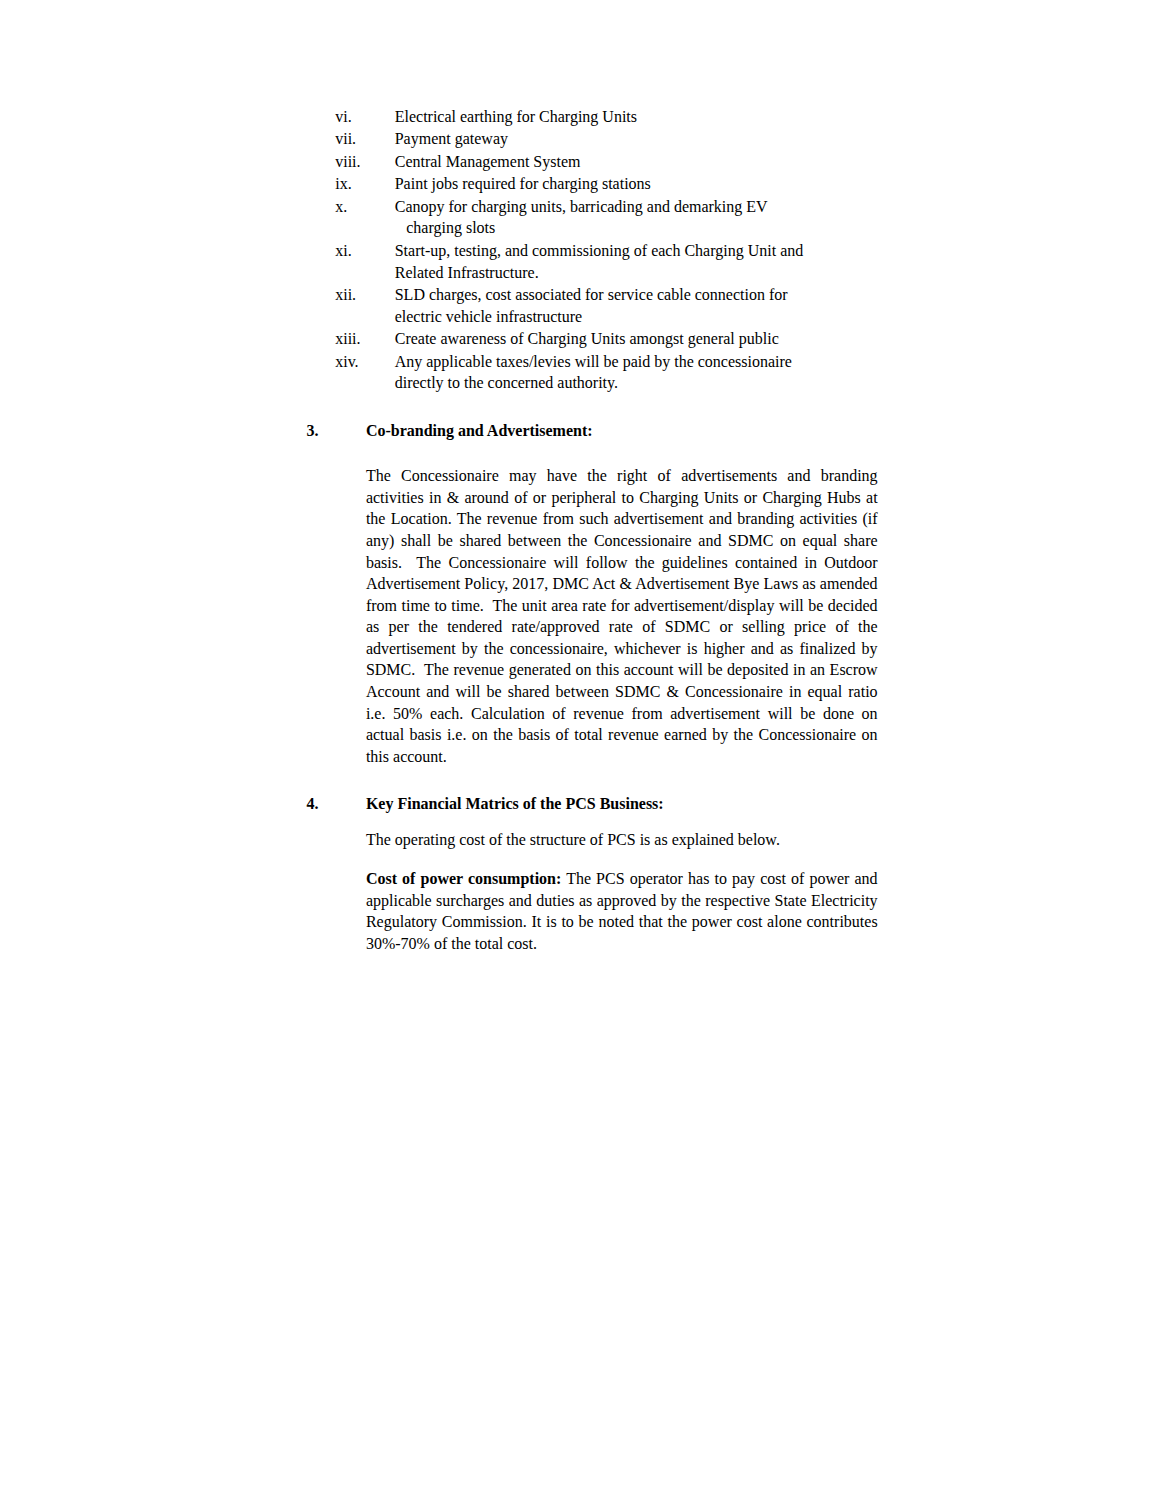vi. Electrical earthing for Charging Units
vii. Payment gateway
viii. Central Management System
ix. Paint jobs required for charging stations
x. Canopy for charging units, barricading and demarking EVcharging slots
xi. Start-up, testing, and commissioning of each Charging Unit andRelated Infrastructure.
xii. SLD charges, cost associated for service cable connection forelectric vehicle infrastructure
xiii. Create awareness of Charging Units amongst general public
xiv. Any applicable taxes/levies will be paid by the concessionairedirectly to the concerned authority.
3. Co-branding and Advertisement:
The Concessionaire may have the right of advertisements and branding activities in & around of or peripheral to Charging Units or Charging Hubs at the Location. The revenue from such advertisement and branding activities (if any) shall be shared between the Concessionaire and SDMC on equal share basis. The Concessionaire will follow the guidelines contained in Outdoor Advertisement Policy, 2017, DMC Act & Advertisement Bye Laws as amended from time to time. The unit area rate for advertisement/display will be decided as per the tendered rate/approved rate of SDMC or selling price of the advertisement by the concessionaire, whichever is higher and as finalized by SDMC. The revenue generated on this account will be deposited in an Escrow Account and will be shared between SDMC & Concessionaire in equal ratio i.e. 50% each. Calculation of revenue from advertisement will be done on actual basis i.e. on the basis of total revenue earned by the Concessionaire on this account.
4. Key Financial Matrics of the PCS Business:
The operating cost of the structure of PCS is as explained below.
Cost of power consumption: The PCS operator has to pay cost of power and applicable surcharges and duties as approved by the respective State Electricity Regulatory Commission. It is to be noted that the power cost alone contributes 30%-70% of the total cost.